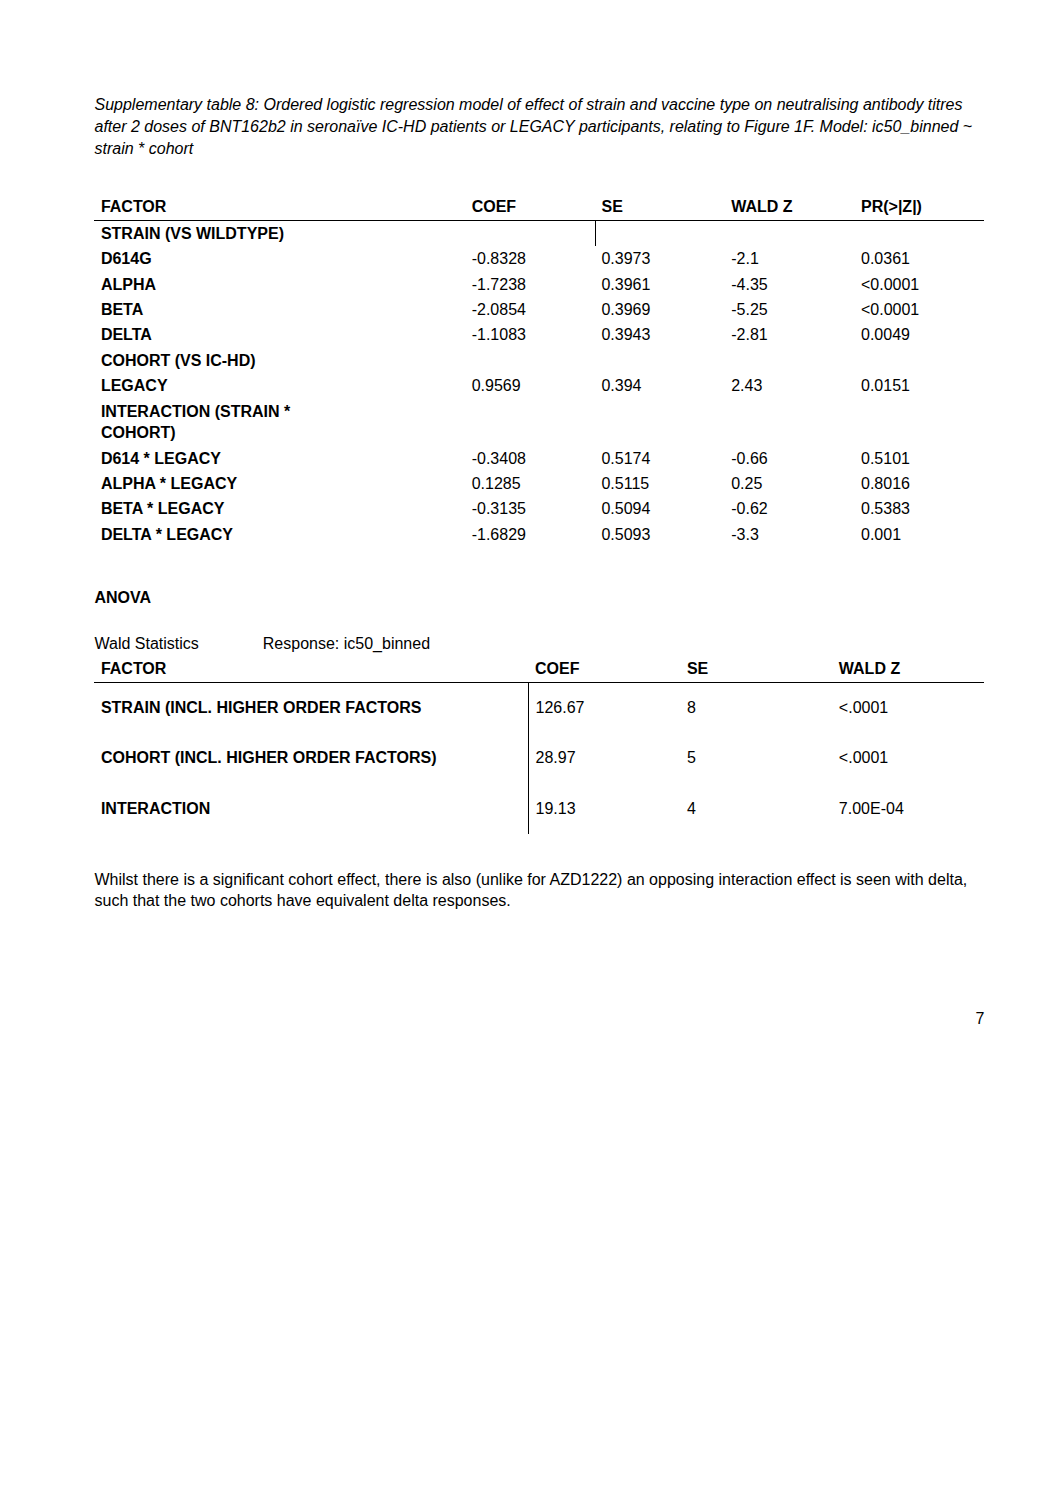Supplementary table 8: Ordered logistic regression model of effect of strain and vaccine type on neutralising antibody titres after 2 doses of BNT162b2 in seronaïve IC-HD patients or LEGACY participants, relating to Figure 1F. Model: ic50_binned ~ strain * cohort
| FACTOR | COEF | SE | WALD Z | PR(>/Z/) |
| --- | --- | --- | --- | --- |
| STRAIN (VS WILDTYPE) | | | | |
| D614G | -0.8328 | 0.3973 | -2.1 | 0.0361 |
| ALPHA | -1.7238 | 0.3961 | -4.35 | <0.0001 |
| BETA | -2.0854 | 0.3969 | -5.25 | <0.0001 |
| DELTA | -1.1083 | 0.3943 | -2.81 | 0.0049 |
| COHORT (VS IC-HD) | | | | |
| LEGACY | 0.9569 | 0.394 | 2.43 | 0.0151 |
| INTERACTION (STRAIN * COHORT) | | | | |
| D614 * LEGACY | -0.3408 | 0.5174 | -0.66 | 0.5101 |
| ALPHA * LEGACY | 0.1285 | 0.5115 | 0.25 | 0.8016 |
| BETA * LEGACY | -0.3135 | 0.5094 | -0.62 | 0.5383 |
| DELTA * LEGACY | -1.6829 | 0.5093 | -3.3 | 0.001 |
ANOVA
Wald StatisticsResponse: ic50_binned
| FACTOR | COEF | SE | WALD Z |
| --- | --- | --- | --- |
| STRAIN (INCL. HIGHER ORDER FACTORS | 126.67 | 8 | <.0001 |
| COHORT (INCL. HIGHER ORDER FACTORS) | 28.97 | 5 | <.0001 |
| INTERACTION | 19.13 | 4 | 7.00E-04 |
Whilst there is a significant cohort effect, there is also (unlike for AZD1222) an opposing interaction effect is seen with delta, such that the two cohorts have equivalent delta responses.
7